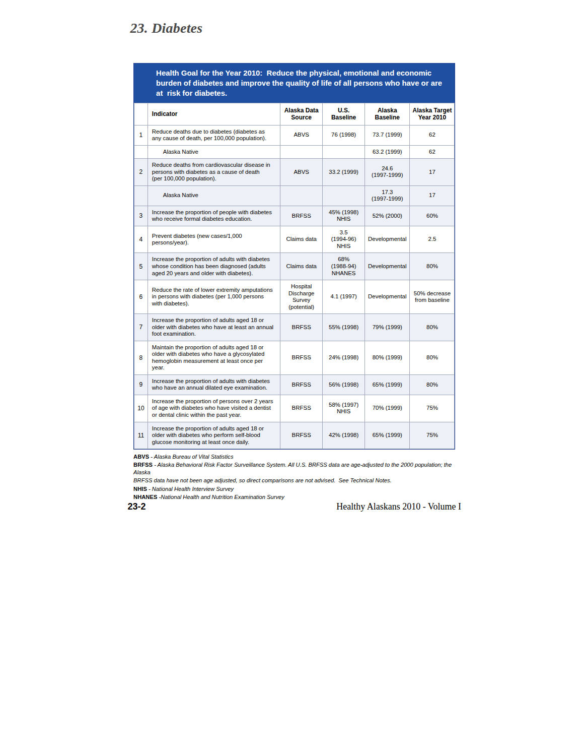23. Diabetes
Health Goal for the Year 2010: Reduce the physical, emotional and economic burden of diabetes and improve the quality of life of all persons who have or are at risk for diabetes.
| | Indicator | Alaska Data Source | U.S. Baseline | Alaska Baseline | Alaska Target Year 2010 |
| --- | --- | --- | --- | --- | --- |
| 1 | Reduce deaths due to diabetes (diabetes as any cause of death, per 100,000 population). | ABVS | 76 (1998) | 73.7 (1999) | 62 |
| | Alaska Native | | | 63.2 (1999) | 62 |
| 2 | Reduce deaths from cardiovascular disease in persons with diabetes as a cause of death (per 100,000 population). | ABVS | 33.2 (1999) | 24.6 (1997-1999) | 17 |
| | Alaska Native | | | 17.3 (1997-1999) | 17 |
| 3 | Increase the proportion of people with diabetes who receive formal diabetes education. | BRFSS | 45% (1998) NHIS | 52% (2000) | 60% |
| 4 | Prevent diabetes (new cases/1,000 persons/year). | Claims data | 3.5 (1994-96) NHIS | Developmental | 2.5 |
| 5 | Increase the proportion of adults with diabetes whose condition has been diagnosed (adults aged 20 years and older with diabetes). | Claims data | 68% (1988-94) NHANES | Developmental | 80% |
| 6 | Reduce the rate of lower extremity amputations in persons with diabetes (per 1,000 persons with diabetes). | Hospital Discharge Survey (potential) | 4.1 (1997) | Developmental | 50% decrease from baseline |
| 7 | Increase the proportion of adults aged 18 or older with diabetes who have at least an annual foot examination. | BRFSS | 55% (1998) | 79% (1999) | 80% |
| 8 | Maintain the proportion of adults aged 18 or older with diabetes who have a glycosylated hemoglobin measurement at least once per year. | BRFSS | 24% (1998) | 80% (1999) | 80% |
| 9 | Increase the proportion of adults with diabetes who have an annual dilated eye examination. | BRFSS | 56% (1998) | 65% (1999) | 80% |
| 10 | Increase the proportion of persons over 2 years of age with diabetes who have visited a dentist or dental clinic within the past year. | BRFSS | 58% (1997) NHIS | 70% (1999) | 75% |
| 11 | Increase the proportion of adults aged 18 or older with diabetes who perform self-blood glucose monitoring at least once daily. | BRFSS | 42% (1998) | 65% (1999) | 75% |
ABVS - Alaska Bureau of Vital Statistics
BRFSS - Alaska Behavioral Risk Factor Surveillance System. All U.S. BRFSS data are age-adjusted to the 2000 population; the Alaska
BRFSS data have not been age adjusted, so direct comparisons are not advised. See Technical Notes.
NHIS - National Health Interview Survey
NHANES -National Health and Nutrition Examination Survey
23-2
Healthy Alaskans 2010 - Volume I